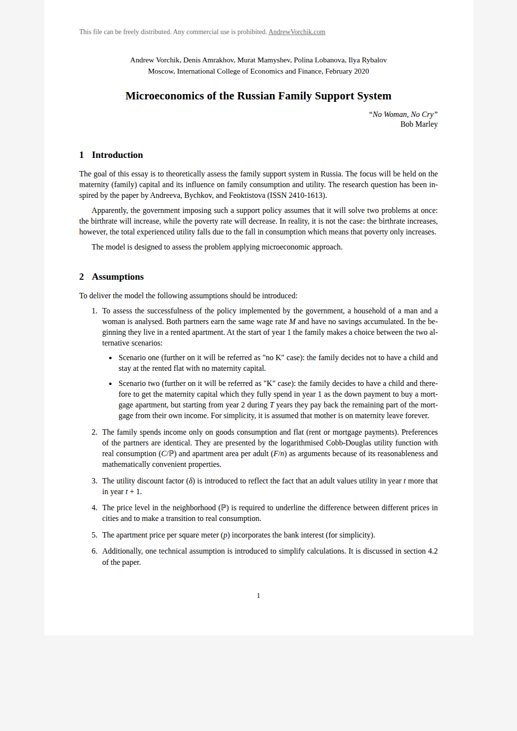This file can be freely distributed. Any commercial use is prohibited. AndrewVorchik.com
Andrew Vorchik, Denis Amrakhov, Murat Mamyshev, Polina Lobanova, Ilya Rybalov
Moscow, International College of Economics and Finance, February 2020
Microeconomics of the Russian Family Support System
“No Woman, No Cry”
Bob Marley
1 Introduction
The goal of this essay is to theoretically assess the family support system in Russia. The focus will be held on the maternity (family) capital and its influence on family consumption and utility. The research question has been inspired by the paper by Andreeva, Bychkov, and Feoktistova (ISSN 2410-1613).
Apparently, the government imposing such a support policy assumes that it will solve two problems at once: the birthrate will increase, while the poverty rate will decrease. In reality, it is not the case: the birthrate increases, however, the total experienced utility falls due to the fall in consumption which means that poverty only increases.
The model is designed to assess the problem applying microeconomic approach.
2 Assumptions
To deliver the model the following assumptions should be introduced:
To assess the successfulness of the policy implemented by the government, a household of a man and a woman is analysed. Both partners earn the same wage rate M and have no savings accumulated. In the beginning they live in a rented apartment. At the start of year 1 the family makes a choice between the two alternative scenarios:
Scenario one (further on it will be referred as "no K" case): the family decides not to have a child and stay at the rented flat with no maternity capital.
Scenario two (further on it will be referred as "K" case): the family decides to have a child and therefore to get the maternity capital which they fully spend in year 1 as the down payment to buy a mortgage apartment, but starting from year 2 during T years they pay back the remaining part of the mortgage from their own income. For simplicity, it is assumed that mother is on maternity leave forever.
The family spends income only on goods consumption and flat (rent or mortgage payments). Preferences of the partners are identical. They are presented by the logarithmised Cobb-Douglas utility function with real consumption (C/ℙ) and apartment area per adult (F/n) as arguments because of its reasonableness and mathematically convenient properties.
The utility discount factor (δ) is introduced to reflect the fact that an adult values utility in year t more that in year t + 1.
The price level in the neighborhood (ℙ) is required to underline the difference between different prices in cities and to make a transition to real consumption.
The apartment price per square meter (p) incorporates the bank interest (for simplicity).
Additionally, one technical assumption is introduced to simplify calculations. It is discussed in section 4.2 of the paper.
1